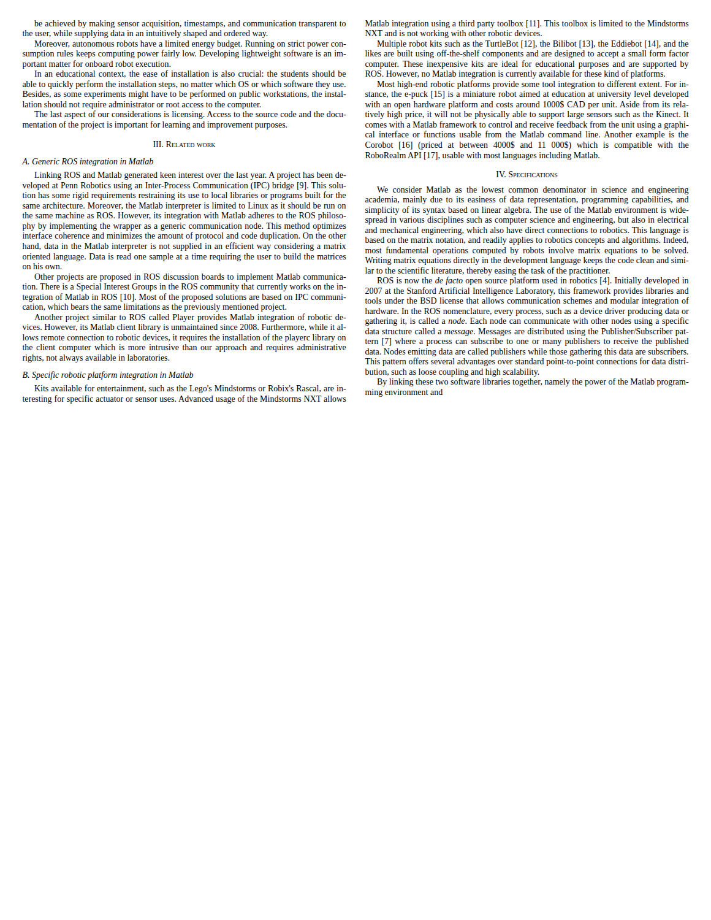be achieved by making sensor acquisition, timestamps, and communication transparent to the user, while supplying data in an intuitively shaped and ordered way.
Moreover, autonomous robots have a limited energy budget. Running on strict power consumption rules keeps computing power fairly low. Developing lightweight software is an important matter for onboard robot execution.
In an educational context, the ease of installation is also crucial: the students should be able to quickly perform the installation steps, no matter which OS or which software they use. Besides, as some experiments might have to be performed on public workstations, the installation should not require administrator or root access to the computer.
The last aspect of our considerations is licensing. Access to the source code and the documentation of the project is important for learning and improvement purposes.
III. Related work
A. Generic ROS integration in Matlab
Linking ROS and Matlab generated keen interest over the last year. A project has been developed at Penn Robotics using an Inter-Process Communication (IPC) bridge [9]. This solution has some rigid requirements restraining its use to local libraries or programs built for the same architecture. Moreover, the Matlab interpreter is limited to Linux as it should be run on the same machine as ROS. However, its integration with Matlab adheres to the ROS philosophy by implementing the wrapper as a generic communication node. This method optimizes interface coherence and minimizes the amount of protocol and code duplication. On the other hand, data in the Matlab interpreter is not supplied in an efficient way considering a matrix oriented language. Data is read one sample at a time requiring the user to build the matrices on his own.
Other projects are proposed in ROS discussion boards to implement Matlab communication. There is a Special Interest Groups in the ROS community that currently works on the integration of Matlab in ROS [10]. Most of the proposed solutions are based on IPC communication, which bears the same limitations as the previously mentioned project.
Another project similar to ROS called Player provides Matlab integration of robotic devices. However, its Matlab client library is unmaintained since 2008. Furthermore, while it allows remote connection to robotic devices, it requires the installation of the playerc library on the client computer which is more intrusive than our approach and requires administrative rights, not always available in laboratories.
B. Specific robotic platform integration in Matlab
Kits available for entertainment, such as the Lego's Mindstorms or Robix's Rascal, are interesting for specific actuator or sensor uses. Advanced usage of the Mindstorms NXT allows Matlab integration using a third party toolbox [11]. This toolbox is limited to the Mindstorms NXT and is not working with other robotic devices.
Multiple robot kits such as the TurtleBot [12], the Bilibot [13], the Eddiebot [14], and the likes are built using off-the-shelf components and are designed to accept a small form factor computer. These inexpensive kits are ideal for educational purposes and are supported by ROS. However, no Matlab integration is currently available for these kind of platforms.
Most high-end robotic platforms provide some tool integration to different extent. For instance, the e-puck [15] is a miniature robot aimed at education at university level developed with an open hardware platform and costs around 1000$ CAD per unit. Aside from its relatively high price, it will not be physically able to support large sensors such as the Kinect. It comes with a Matlab framework to control and receive feedback from the unit using a graphical interface or functions usable from the Matlab command line. Another example is the Corobot [16] (priced at between 4000$ and 11 000$) which is compatible with the RoboRealm API [17], usable with most languages including Matlab.
IV. Specifications
We consider Matlab as the lowest common denominator in science and engineering academia, mainly due to its easiness of data representation, programming capabilities, and simplicity of its syntax based on linear algebra. The use of the Matlab environment is widespread in various disciplines such as computer science and engineering, but also in electrical and mechanical engineering, which also have direct connections to robotics. This language is based on the matrix notation, and readily applies to robotics concepts and algorithms. Indeed, most fundamental operations computed by robots involve matrix equations to be solved. Writing matrix equations directly in the development language keeps the code clean and similar to the scientific literature, thereby easing the task of the practitioner.
ROS is now the de facto open source platform used in robotics [4]. Initially developed in 2007 at the Stanford Artificial Intelligence Laboratory, this framework provides libraries and tools under the BSD license that allows communication schemes and modular integration of hardware. In the ROS nomenclature, every process, such as a device driver producing data or gathering it, is called a node. Each node can communicate with other nodes using a specific data structure called a message. Messages are distributed using the Publisher/Subscriber pattern [7] where a process can subscribe to one or many publishers to receive the published data. Nodes emitting data are called publishers while those gathering this data are subscribers. This pattern offers several advantages over standard point-to-point connections for data distribution, such as loose coupling and high scalability.
By linking these two software libraries together, namely the power of the Matlab programming environment and